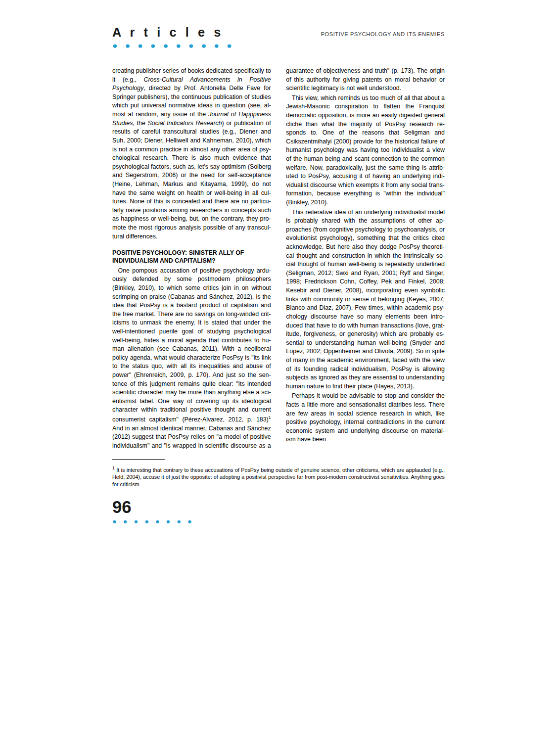A r t i c l e s
● ● ● ● ● ● ● ● ● ●
Positive psychology and its enemies
creating publisher series of books dedicated specifically to it (e.g., Cross-Cultural Advancements in Positive Psychology, directed by Prof. Antonella Delle Fave for Springer publishers), the continuous publication of studies which put universal normative ideas in question (see, almost at random, any issue of the Journal of Happpiness Studies, the Social Indicators Research) or publication of results of careful transcultural studies (e.g., Diener and Suh, 2000; Diener, Helliwell and Kahneman, 2010), which is not a common practice in almost any other area of psychological research. There is also much evidence that psychological factors, such as, let's say optimism (Solberg and Segerstrom, 2006) or the need for self-acceptance (Heine, Lehman, Markus and Kitayama, 1999), do not have the same weight on health or well-being in all cultures. None of this is concealed and there are no particularly naïve positions among researchers in concepts such as happiness or well-being, but, on the contrary, they promote the most rigorous analysis possible of any transcultural differences.
Positive psychology: sinister ally of individualism and capitalism?
One pompous accusation of positive psychology arduously defended by some postmodern philosophers (Binkley, 2010), to which some critics join in on without scrimping on praise (Cabanas and Sánchez, 2012), is the idea that PosPsy is a bastard product of capitalism and the free market. There are no savings on long-winded criticisms to unmask the enemy. It is stated that under the well-intentioned puerile goal of studying psychological well-being, hides a moral agenda that contributes to human alienation (see Cabanas, 2011). With a neoliberal policy agenda, what would characterize PosPsy is "its link to the status quo, with all its inequalities and abuse of power" (Ehrenreich, 2009, p. 170). And just so the sentence of this judgment remains quite clear: "Its intended scientific character may be more than anything else a scientismist label. One way of covering up its ideological character within traditional positive thought and current consumerist capitalism" (Pérez-Alvarez, 2012, p. 183)1 And in an almost identical manner, Cabanas and Sánchez (2012) suggest that PosPsy relies on "a model of positive individualism" and "is wrapped in scientific discourse as a guarantee of objectiveness and truth" (p. 173). The origin of this authority for giving patents on moral behavior or scientific legitimacy is not well understood.
This view, which reminds us too much of all that about a Jewish-Masonic conspiration to flatten the Franquist democratic opposition, is more an easily digested general cliché than what the majority of PosPsy research responds to. One of the reasons that Seligman and Csikszentmihalyi (2000) provide for the historical failure of humanist psychology was having too individualist a view of the human being and scant connection to the common welfare. Now, paradoxically, just the same thing is attributed to PosPsy, accusing it of having an underlying individualist discourse which exempts it from any social transformation, because everything is "within the individual" (Binkley, 2010).
This reiterative idea of an underlying individualist model is probably shared with the assumptions of other approaches (from cognitive psychology to psychoanalysis, or evolutionist psychology), something that the critics cited acknowledge. But here also they dodge PosPsy theoretical thought and construction in which the intrinsically social thought of human well-being is repeatedly underlined (Seligman, 2012; Swxi and Ryan, 2001; Ryff and Singer, 1998; Fredrickson Cohn, Coffey, Pek and Finkel, 2008; Kesebir and Diener, 2008), incorporating even symbolic links with community or sense of belonging (Keyes, 2007; Blanco and Diaz, 2007). Few times, within academic psychology discourse have so many elements been introduced that have to do with human transactions (love, gratitude, forgiveness, or generosity) which are probably essential to understanding human well-being (Snyder and Lopez, 2002; Oppenheimer and Olivola, 2009). So in spite of many in the academic environment, faced with the view of its founding radical individualism, PosPsy is allowing subjects as ignored as they are essential to understanding human nature to find their place (Hayes, 2013).
Perhaps it would be advisable to stop and consider the facts a little more and sensationalist diatribes less. There are few areas in social science research in which, like positive psychology, internal contradictions in the current economic system and underlying discourse on materialism have been
1 It is interesting that contrary to these accusations of PosPsy being outside of genuine science, other criticisms, which are applauded (e.g., Held, 2004), accuse it of just the opposite: of adopting a positivist perspective far from post-modern constructivist sensitivities. Anything goes for criticism.
96
● ● ● ● ● ● ● ●